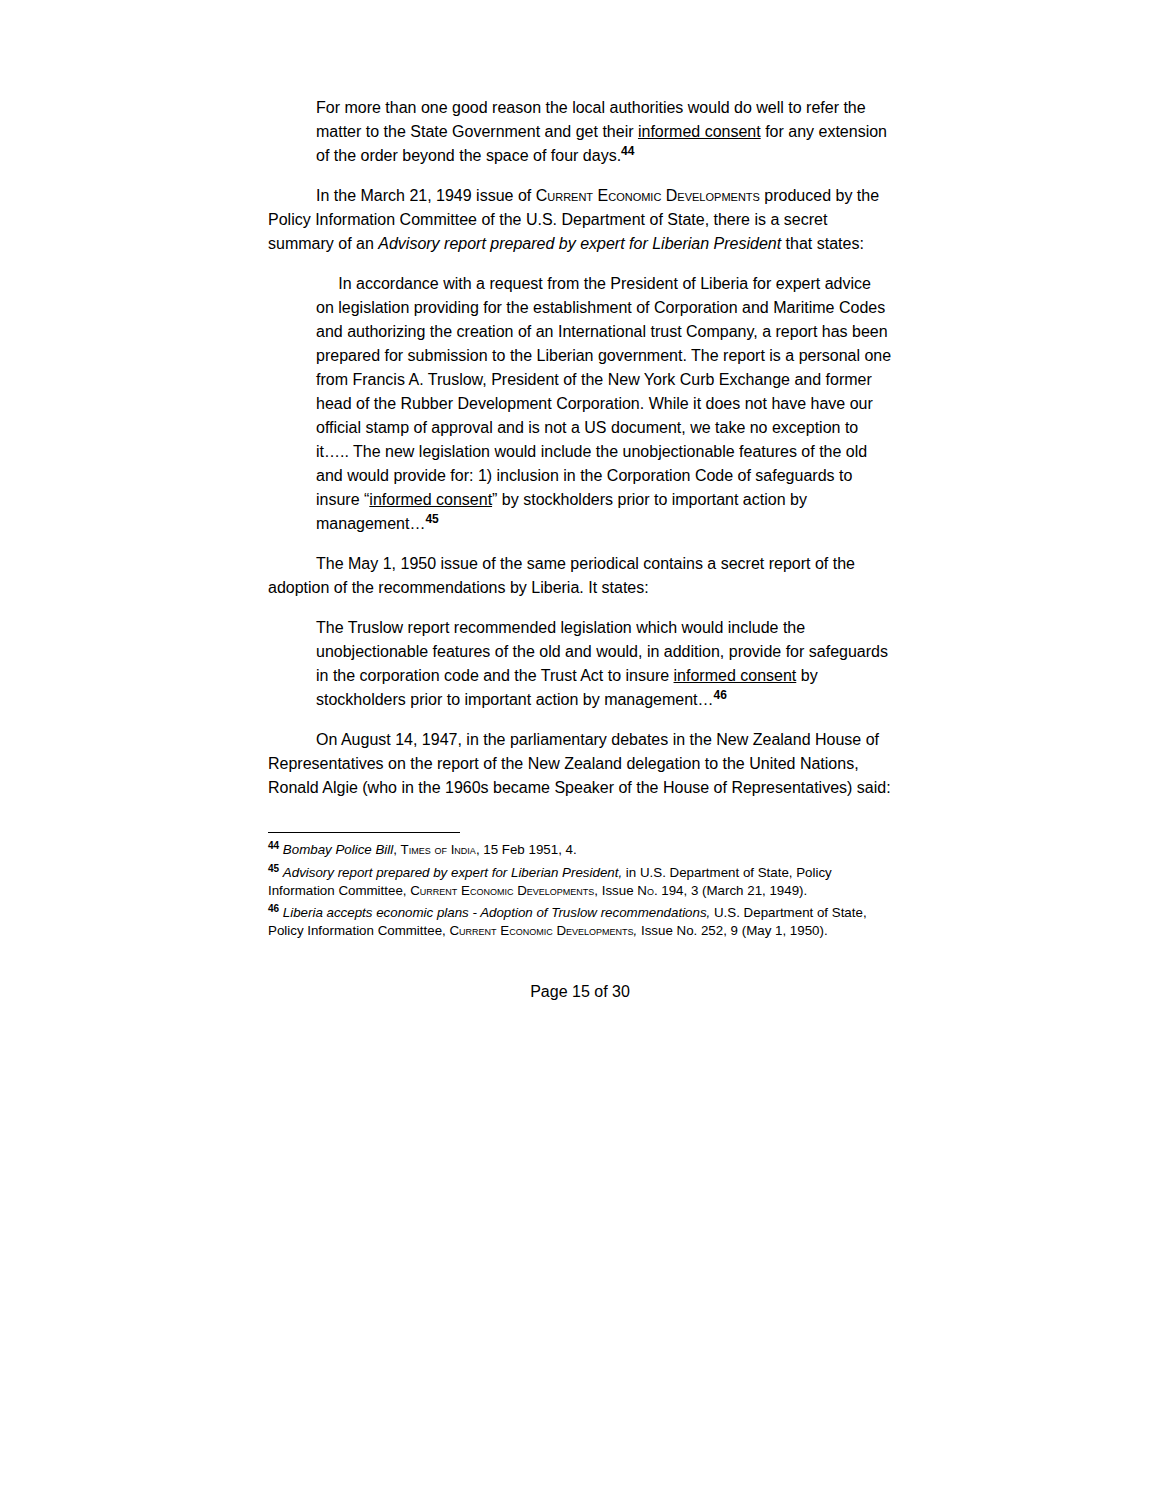For more than one good reason the local authorities would do well to refer the matter to the State Government and get their informed consent for any extension of the order beyond the space of four days.44
In the March 21, 1949 issue of Current Economic Developments produced by the Policy Information Committee of the U.S. Department of State, there is a secret summary of an Advisory report prepared by expert for Liberian President that states:
In accordance with a request from the President of Liberia for expert advice on legislation providing for the establishment of Corporation and Maritime Codes and authorizing the creation of an International trust Company, a report has been prepared for submission to the Liberian government. The report is a personal one from Francis A. Truslow, President of the New York Curb Exchange and former head of the Rubber Development Corporation. While it does not have have our official stamp of approval and is not a US document, we take no exception to it….. The new legislation would include the unobjectionable features of the old and would provide for: 1) inclusion in the Corporation Code of safeguards to insure “informed consent” by stockholders prior to important action by management…45
The May 1, 1950 issue of the same periodical contains a secret report of the adoption of the recommendations by Liberia. It states:
The Truslow report recommended legislation which would include the unobjectionable features of the old and would, in addition, provide for safeguards in the corporation code and the Trust Act to insure informed consent by stockholders prior to important action by management…46
On August 14, 1947, in the parliamentary debates in the New Zealand House of Representatives on the report of the New Zealand delegation to the United Nations, Ronald Algie (who in the 1960s became Speaker of the House of Representatives) said:
44 Bombay Police Bill, Times of India, 15 Feb 1951, 4.
45 Advisory report prepared by expert for Liberian President, in U.S. Department of State, Policy Information Committee, Current Economic Developments, Issue No. 194, 3 (March 21, 1949).
46 Liberia accepts economic plans - Adoption of Truslow recommendations, U.S. Department of State, Policy Information Committee, Current Economic Developments, Issue No. 252, 9 (May 1, 1950).
Page 15 of 30